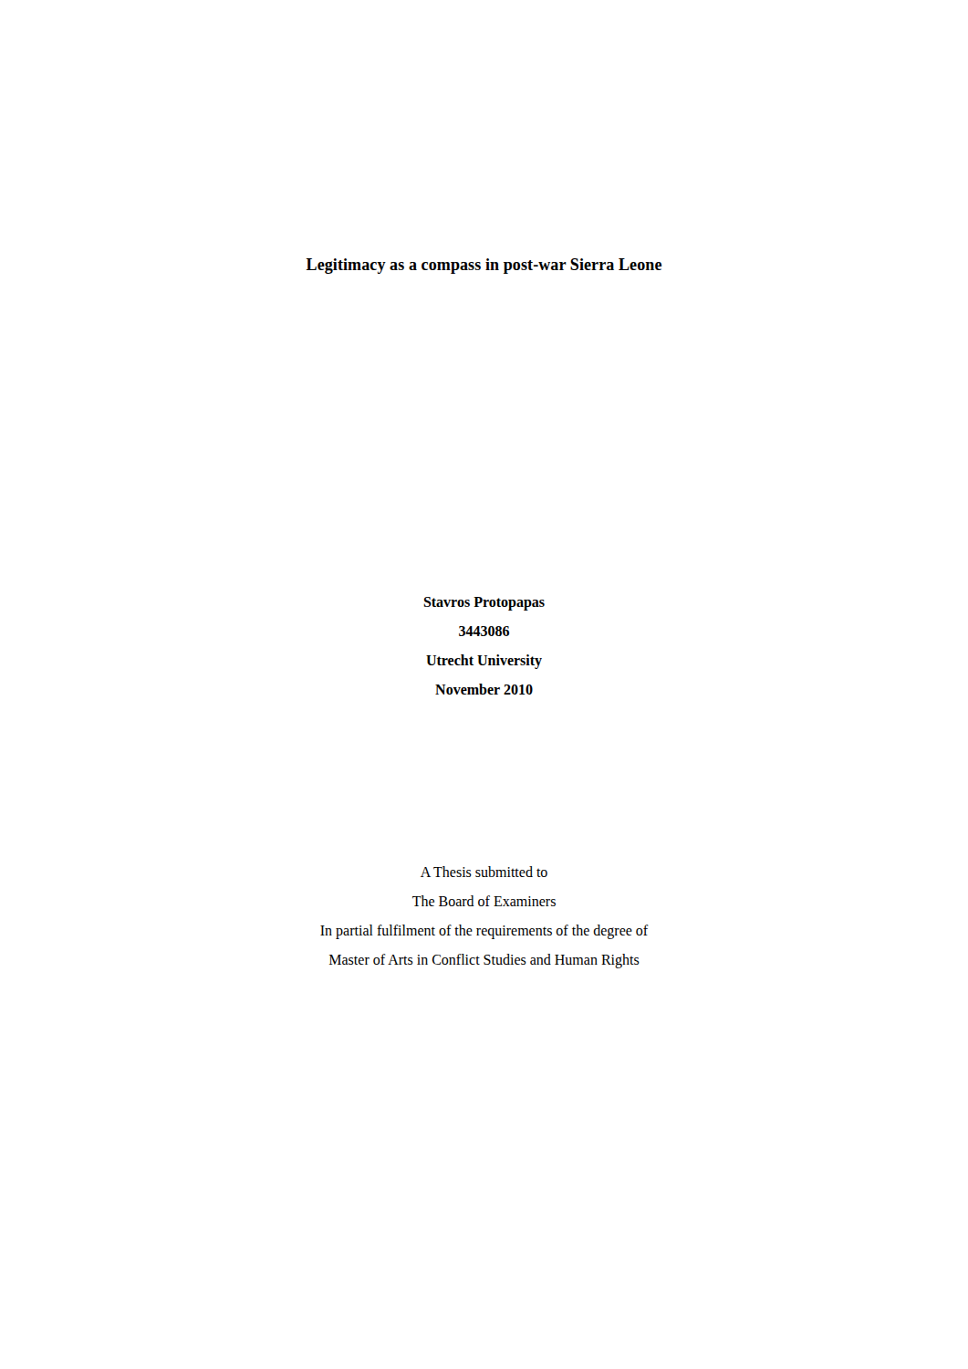Legitimacy as a compass in post-war Sierra Leone
Stavros Protopapas
3443086
Utrecht University
November 2010
A Thesis submitted to
The Board of Examiners
In partial fulfilment of the requirements of the degree of
Master of Arts in Conflict Studies and Human Rights